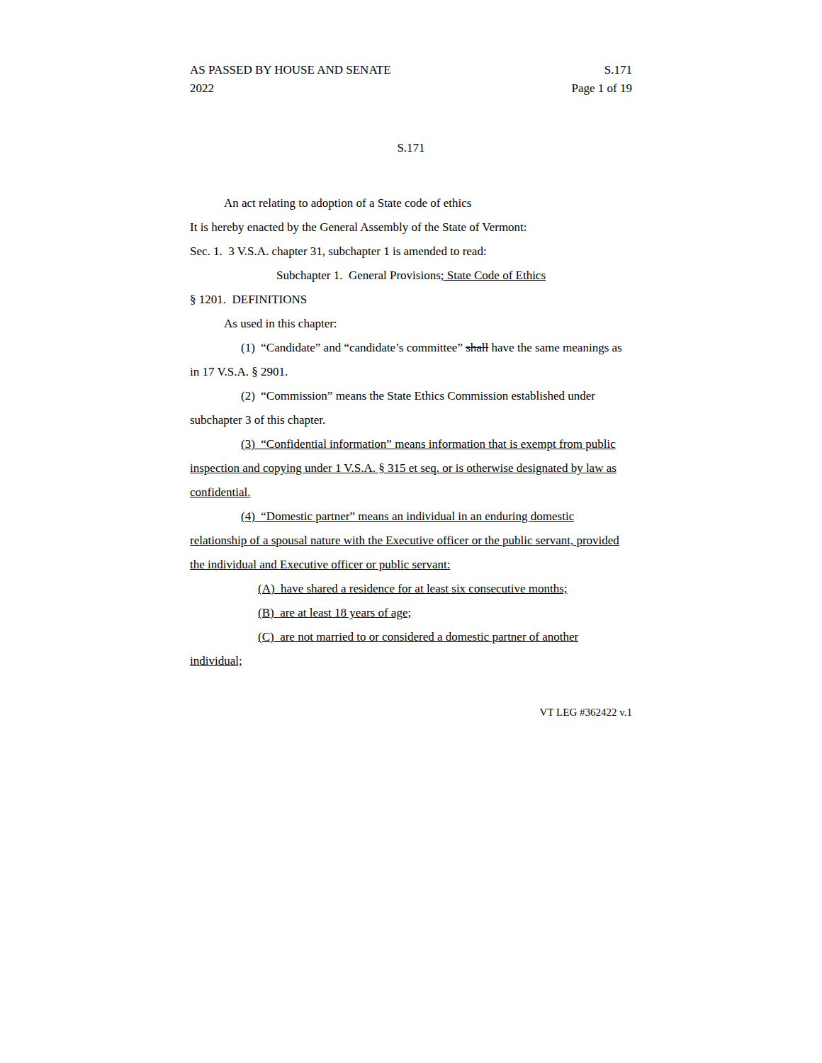AS PASSED BY HOUSE AND SENATE
2022
S.171
Page 1 of 19
S.171
An act relating to adoption of a State code of ethics
It is hereby enacted by the General Assembly of the State of Vermont:
Sec. 1. 3 V.S.A. chapter 31, subchapter 1 is amended to read:
Subchapter 1. General Provisions; State Code of Ethics
§ 1201. DEFINITIONS
As used in this chapter:
(1) “Candidate” and “candidate’s committee” shall have the same meanings as in 17 V.S.A. § 2901.
(2) “Commission” means the State Ethics Commission established under subchapter 3 of this chapter.
(3) “Confidential information” means information that is exempt from public inspection and copying under 1 V.S.A. § 315 et seq. or is otherwise designated by law as confidential.
(4) “Domestic partner” means an individual in an enduring domestic relationship of a spousal nature with the Executive officer or the public servant, provided the individual and Executive officer or public servant:
(A) have shared a residence for at least six consecutive months;
(B) are at least 18 years of age;
(C) are not married to or considered a domestic partner of another individual;
VT LEG #362422 v.1